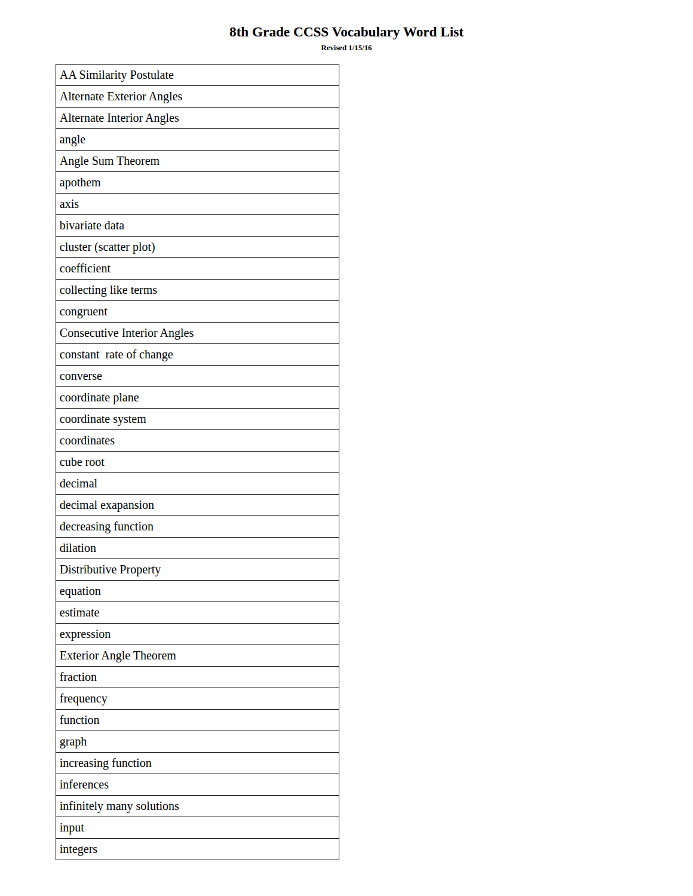8th Grade CCSS Vocabulary Word List
Revised 1/15/16
| AA Similarity Postulate |
| Alternate Exterior Angles |
| Alternate Interior Angles |
| angle |
| Angle Sum Theorem |
| apothem |
| axis |
| bivariate data |
| cluster (scatter plot) |
| coefficient |
| collecting like terms |
| congruent |
| Consecutive Interior Angles |
| constant rate of change |
| converse |
| coordinate plane |
| coordinate system |
| coordinates |
| cube root |
| decimal |
| decimal exapansion |
| decreasing function |
| dilation |
| Distributive Property |
| equation |
| estimate |
| expression |
| Exterior Angle Theorem |
| fraction |
| frequency |
| function |
| graph |
| increasing function |
| inferences |
| infinitely many solutions |
| input |
| integers |